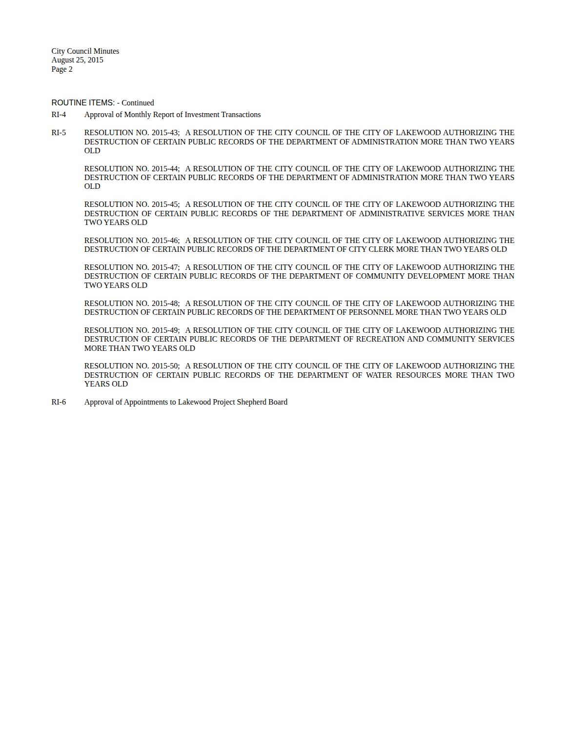City Council Minutes
August 25, 2015
Page 2
ROUTINE ITEMS: - Continued
| RI-4 | Approval of Monthly Report of Investment Transactions |
| RI-5 | RESOLUTION NO. 2015-43; A RESOLUTION OF THE CITY COUNCIL OF THE CITY OF LAKEWOOD AUTHORIZING THE DESTRUCTION OF CERTAIN PUBLIC RECORDS OF THE DEPARTMENT OF ADMINISTRATION MORE THAN TWO YEARS OLD RESOLUTION NO. 2015-44; A RESOLUTION OF THE CITY COUNCIL OF THE CITY OF LAKEWOOD AUTHORIZING THE DESTRUCTION OF CERTAIN PUBLIC RECORDS OF THE DEPARTMENT OF ADMINISTRATION MORE THAN TWO YEARS OLD RESOLUTION NO. 2015-45; A RESOLUTION OF THE CITY COUNCIL OF THE CITY OF LAKEWOOD AUTHORIZING THE DESTRUCTION OF CERTAIN PUBLIC RECORDS OF THE DEPARTMENT OF ADMINISTRATIVE SERVICES MORE THAN TWO YEARS OLD RESOLUTION NO. 2015-46; A RESOLUTION OF THE CITY COUNCIL OF THE CITY OF LAKEWOOD AUTHORIZING THE DESTRUCTION OF CERTAIN PUBLIC RECORDS OF THE DEPARTMENT OF CITY CLERK MORE THAN TWO YEARS OLD RESOLUTION NO. 2015-47; A RESOLUTION OF THE CITY COUNCIL OF THE CITY OF LAKEWOOD AUTHORIZING THE DESTRUCTION OF CERTAIN PUBLIC RECORDS OF THE DEPARTMENT OF COMMUNITY DEVELOPMENT MORE THAN TWO YEARS OLD RESOLUTION NO. 2015-48; A RESOLUTION OF THE CITY COUNCIL OF THE CITY OF LAKEWOOD AUTHORIZING THE DESTRUCTION OF CERTAIN PUBLIC RECORDS OF THE DEPARTMENT OF PERSONNEL MORE THAN TWO YEARS OLD RESOLUTION NO. 2015-49; A RESOLUTION OF THE CITY COUNCIL OF THE CITY OF LAKEWOOD AUTHORIZING THE DESTRUCTION OF CERTAIN PUBLIC RECORDS OF THE DEPARTMENT OF RECREATION AND COMMUNITY SERVICES MORE THAN TWO YEARS OLD RESOLUTION NO. 2015-50; A RESOLUTION OF THE CITY COUNCIL OF THE CITY OF LAKEWOOD AUTHORIZING THE DESTRUCTION OF CERTAIN PUBLIC RECORDS OF THE DEPARTMENT OF WATER RESOURCES MORE THAN TWO YEARS OLD |
| RI-6 | Approval of Appointments to Lakewood Project Shepherd Board |